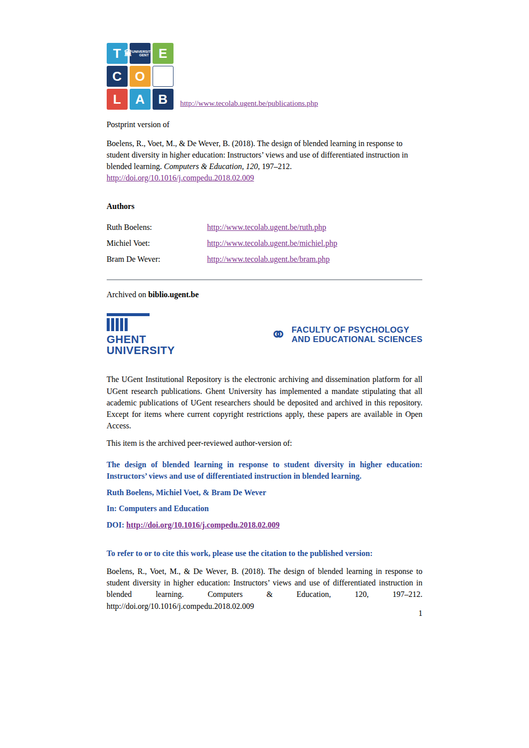T
🏛UNIVERSITEIT
GENT
E
C
O
L
A
B
http://www.tecolab.ugent.be/publications.php
Postprint version of
Boelens, R., Voet, M., & De Wever, B. (2018). The design of blended learning in response to student diversity in higher education: Instructors’ views and use of differentiated instruction in blended learning. Computers & Education, 120, 197–212. http://doi.org/10.1016/j.compedu.2018.02.009
Authors
| Ruth Boelens: | http://www.tecolab.ugent.be/ruth.php |
| Michiel Voet: | http://www.tecolab.ugent.be/michiel.php |
| Bram De Wever: | http://www.tecolab.ugent.be/bram.php |
Archived on biblio.ugent.be
GHENT UNIVERSITY
⚭
FACULTY OF PSYCHOLOGY
AND EDUCATIONAL SCIENCES
The UGent Institutional Repository is the electronic archiving and dissemination platform for all UGent research publications. Ghent University has implemented a mandate stipulating that all academic publications of UGent researchers should be deposited and archived in this repository. Except for items where current copyright restrictions apply, these papers are available in Open Access.
This item is the archived peer-reviewed author-version of:
The design of blended learning in response to student diversity in higher education: Instructors’ views and use of differentiated instruction in blended learning.
Ruth Boelens, Michiel Voet, & Bram De Wever
In: Computers and Education
DOI: http://doi.org/10.1016/j.compedu.2018.02.009
To refer to or to cite this work, please use the citation to the published version:
Boelens, R., Voet, M., & De Wever, B. (2018). The design of blended learning in response to student diversity in higher education: Instructors’ views and use of differentiated instruction in blended learning. Computers & Education, 120, 197–212. http://doi.org/10.1016/j.compedu.2018.02.009
1